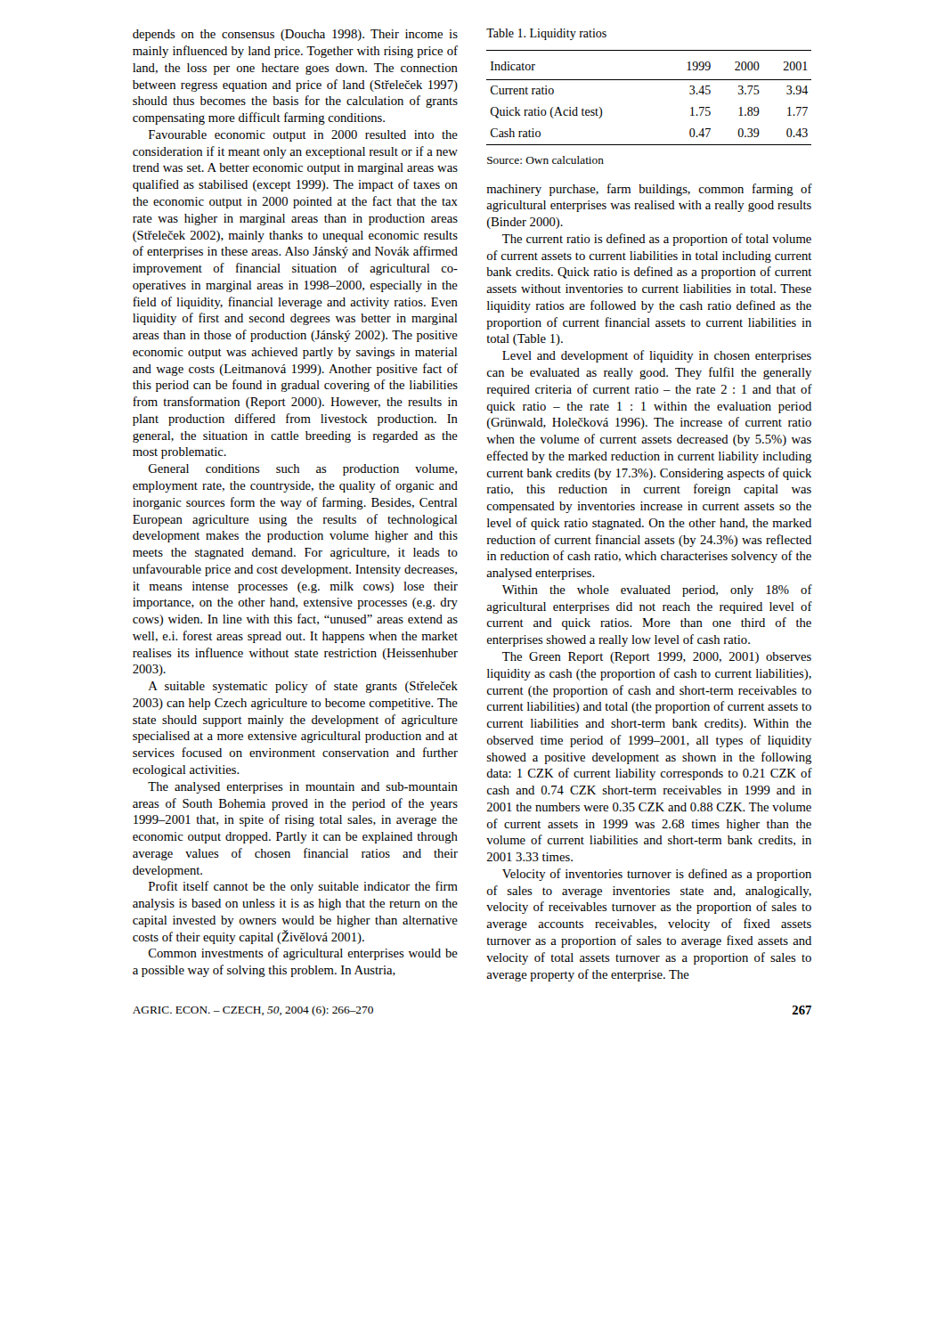depends on the consensus (Doucha 1998). Their income is mainly influenced by land price. Together with rising price of land, the loss per one hectare goes down. The connection between regress equation and price of land (Střeleček 1997) should thus becomes the basis for the calculation of grants compensating more difficult farming conditions.
Favourable economic output in 2000 resulted into the consideration if it meant only an exceptional result or if a new trend was set. A better economic output in marginal areas was qualified as stabilised (except 1999). The impact of taxes on the economic output in 2000 pointed at the fact that the tax rate was higher in marginal areas than in production areas (Střeleček 2002), mainly thanks to unequal economic results of enterprises in these areas. Also Jánský and Novák affirmed improvement of financial situation of agricultural co-operatives in marginal areas in 1998–2000, especially in the field of liquidity, financial leverage and activity ratios. Even liquidity of first and second degrees was better in marginal areas than in those of production (Jánský 2002). The positive economic output was achieved partly by savings in material and wage costs (Leitmanová 1999). Another positive fact of this period can be found in gradual covering of the liabilities from transformation (Report 2000). However, the results in plant production differed from livestock production. In general, the situation in cattle breeding is regarded as the most problematic.
General conditions such as production volume, employment rate, the countryside, the quality of organic and inorganic sources form the way of farming. Besides, Central European agriculture using the results of technological development makes the production volume higher and this meets the stagnated demand. For agriculture, it leads to unfavourable price and cost development. Intensity decreases, it means intense processes (e.g. milk cows) lose their importance, on the other hand, extensive processes (e.g. dry cows) widen. In line with this fact, “unused” areas extend as well, e.i. forest areas spread out. It happens when the market realises its influence without state restriction (Heissenhuber 2003).
A suitable systematic policy of state grants (Střeleček 2003) can help Czech agriculture to become competitive. The state should support mainly the development of agriculture specialised at a more extensive agricultural production and at services focused on environment conservation and further ecological activities.
The analysed enterprises in mountain and sub-mountain areas of South Bohemia proved in the period of the years 1999–2001 that, in spite of rising total sales, in average the economic output dropped. Partly it can be explained through average values of chosen financial ratios and their development.
Profit itself cannot be the only suitable indicator the firm analysis is based on unless it is as high that the return on the capital invested by owners would be higher than alternative costs of their equity capital (Živělová 2001).
Common investments of agricultural enterprises would be a possible way of solving this problem. In Austria,
Table 1. Liquidity ratios
| Indicator | 1999 | 2000 | 2001 |
| --- | --- | --- | --- |
| Current ratio | 3.45 | 3.75 | 3.94 |
| Quick ratio (Acid test) | 1.75 | 1.89 | 1.77 |
| Cash ratio | 0.47 | 0.39 | 0.43 |
Source: Own calculation
machinery purchase, farm buildings, common farming of agricultural enterprises was realised with a really good results (Binder 2000).
The current ratio is defined as a proportion of total volume of current assets to current liabilities in total including current bank credits. Quick ratio is defined as a proportion of current assets without inventories to current liabilities in total. These liquidity ratios are followed by the cash ratio defined as the proportion of current financial assets to current liabilities in total (Table 1).
Level and development of liquidity in chosen enterprises can be evaluated as really good. They fulfil the generally required criteria of current ratio – the rate 2 : 1 and that of quick ratio – the rate 1 : 1 within the evaluation period (Grünwald, Holečková 1996). The increase of current ratio when the volume of current assets decreased (by 5.5%) was effected by the marked reduction in current liability including current bank credits (by 17.3%). Considering aspects of quick ratio, this reduction in current foreign capital was compensated by inventories increase in current assets so the level of quick ratio stagnated. On the other hand, the marked reduction of current financial assets (by 24.3%) was reflected in reduction of cash ratio, which characterises solvency of the analysed enterprises.
Within the whole evaluated period, only 18% of agricultural enterprises did not reach the required level of current and quick ratios. More than one third of the enterprises showed a really low level of cash ratio.
The Green Report (Report 1999, 2000, 2001) observes liquidity as cash (the proportion of cash to current liabilities), current (the proportion of cash and short-term receivables to current liabilities) and total (the proportion of current assets to current liabilities and short-term bank credits). Within the observed time period of 1999–2001, all types of liquidity showed a positive development as shown in the following data: 1 CZK of current liability corresponds to 0.21 CZK of cash and 0.74 CZK short-term receivables in 1999 and in 2001 the numbers were 0.35 CZK and 0.88 CZK. The volume of current assets in 1999 was 2.68 times higher than the volume of current liabilities and short-term bank credits, in 2001 3.33 times.
Velocity of inventories turnover is defined as a proportion of sales to average inventories state and, analogically, velocity of receivables turnover as the proportion of sales to average accounts receivables, velocity of fixed assets turnover as a proportion of sales to average fixed assets and velocity of total assets turnover as a proportion of sales to average property of the enterprise. The
AGRIC. ECON. – CZECH, 50, 2004 (6): 266–270 267